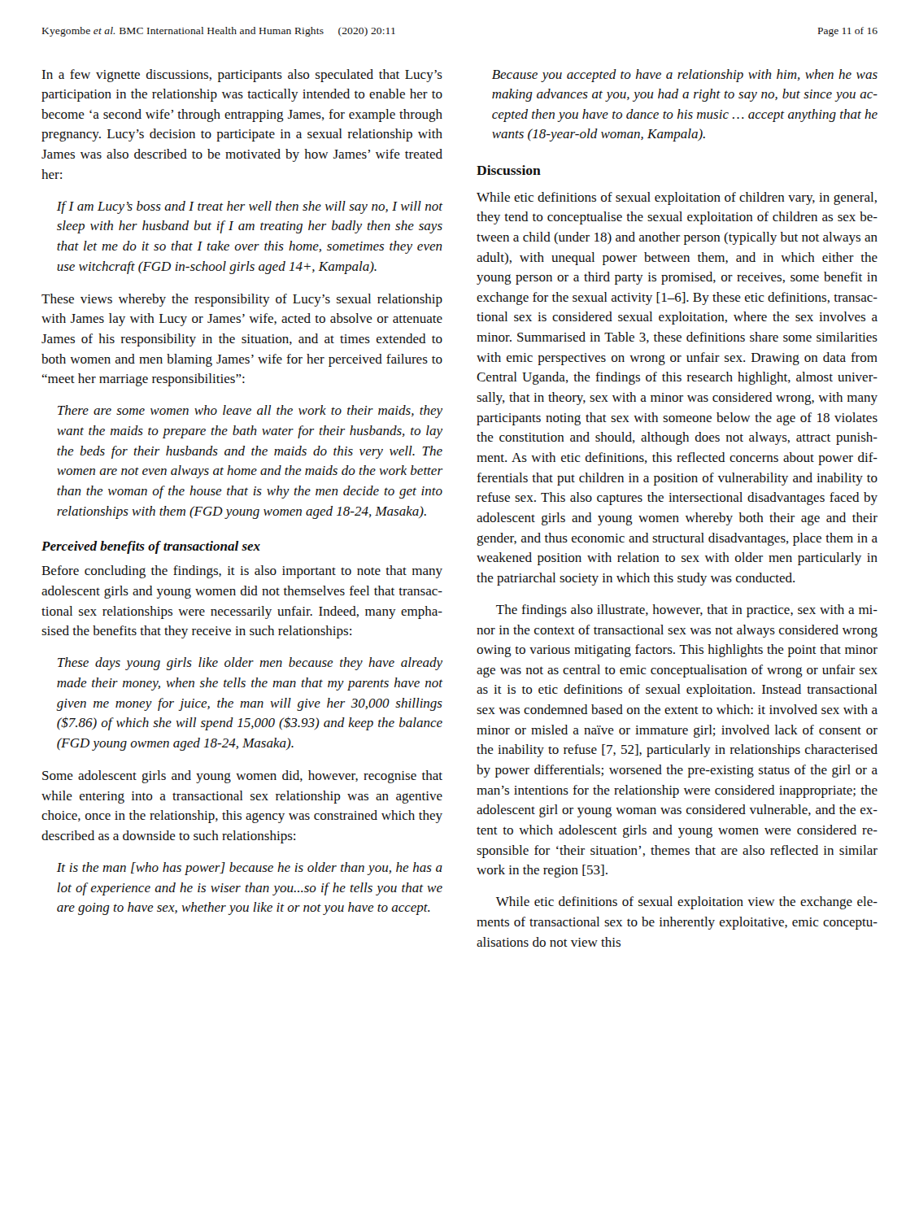Kyegombe et al. BMC International Health and Human Rights (2020) 20:11
Page 11 of 16
In a few vignette discussions, participants also speculated that Lucy’s participation in the relationship was tactically intended to enable her to become ‘a second wife’ through entrapping James, for example through pregnancy. Lucy’s decision to participate in a sexual relationship with James was also described to be motivated by how James’ wife treated her:
If I am Lucy’s boss and I treat her well then she will say no, I will not sleep with her husband but if I am treating her badly then she says that let me do it so that I take over this home, sometimes they even use witchcraft (FGD in-school girls aged 14+, Kampala).
These views whereby the responsibility of Lucy’s sexual relationship with James lay with Lucy or James’ wife, acted to absolve or attenuate James of his responsibility in the situation, and at times extended to both women and men blaming James’ wife for her perceived failures to “meet her marriage responsibilities”:
There are some women who leave all the work to their maids, they want the maids to prepare the bath water for their husbands, to lay the beds for their husbands and the maids do this very well. The women are not even always at home and the maids do the work better than the woman of the house that is why the men decide to get into relationships with them (FGD young women aged 18-24, Masaka).
Perceived benefits of transactional sex
Before concluding the findings, it is also important to note that many adolescent girls and young women did not themselves feel that transactional sex relationships were necessarily unfair. Indeed, many emphasised the benefits that they receive in such relationships:
These days young girls like older men because they have already made their money, when she tells the man that my parents have not given me money for juice, the man will give her 30,000 shillings ($7.86) of which she will spend 15,000 ($3.93) and keep the balance (FGD young owmen aged 18-24, Masaka).
Some adolescent girls and young women did, however, recognise that while entering into a transactional sex relationship was an agentive choice, once in the relationship, this agency was constrained which they described as a downside to such relationships:
It is the man [who has power] because he is older than you, he has a lot of experience and he is wiser than you...so if he tells you that we are going to have sex, whether you like it or not you have to accept.
Because you accepted to have a relationship with him, when he was making advances at you, you had a right to say no, but since you accepted then you have to dance to his music … accept anything that he wants (18-year-old woman, Kampala).
Discussion
While etic definitions of sexual exploitation of children vary, in general, they tend to conceptualise the sexual exploitation of children as sex between a child (under 18) and another person (typically but not always an adult), with unequal power between them, and in which either the young person or a third party is promised, or receives, some benefit in exchange for the sexual activity [1–6]. By these etic definitions, transactional sex is considered sexual exploitation, where the sex involves a minor. Summarised in Table 3, these definitions share some similarities with emic perspectives on wrong or unfair sex. Drawing on data from Central Uganda, the findings of this research highlight, almost universally, that in theory, sex with a minor was considered wrong, with many participants noting that sex with someone below the age of 18 violates the constitution and should, although does not always, attract punishment. As with etic definitions, this reflected concerns about power differentials that put children in a position of vulnerability and inability to refuse sex. This also captures the intersectional disadvantages faced by adolescent girls and young women whereby both their age and their gender, and thus economic and structural disadvantages, place them in a weakened position with relation to sex with older men particularly in the patriarchal society in which this study was conducted.
The findings also illustrate, however, that in practice, sex with a minor in the context of transactional sex was not always considered wrong owing to various mitigating factors. This highlights the point that minor age was not as central to emic conceptualisation of wrong or unfair sex as it is to etic definitions of sexual exploitation. Instead transactional sex was condemned based on the extent to which: it involved sex with a minor or misled a naïve or immature girl; involved lack of consent or the inability to refuse [7, 52], particularly in relationships characterised by power differentials; worsened the pre-existing status of the girl or a man’s intentions for the relationship were considered inappropriate; the adolescent girl or young woman was considered vulnerable, and the extent to which adolescent girls and young women were considered responsible for ‘their situation’, themes that are also reflected in similar work in the region [53].
While etic definitions of sexual exploitation view the exchange elements of transactional sex to be inherently exploitative, emic conceptualisations do not view this